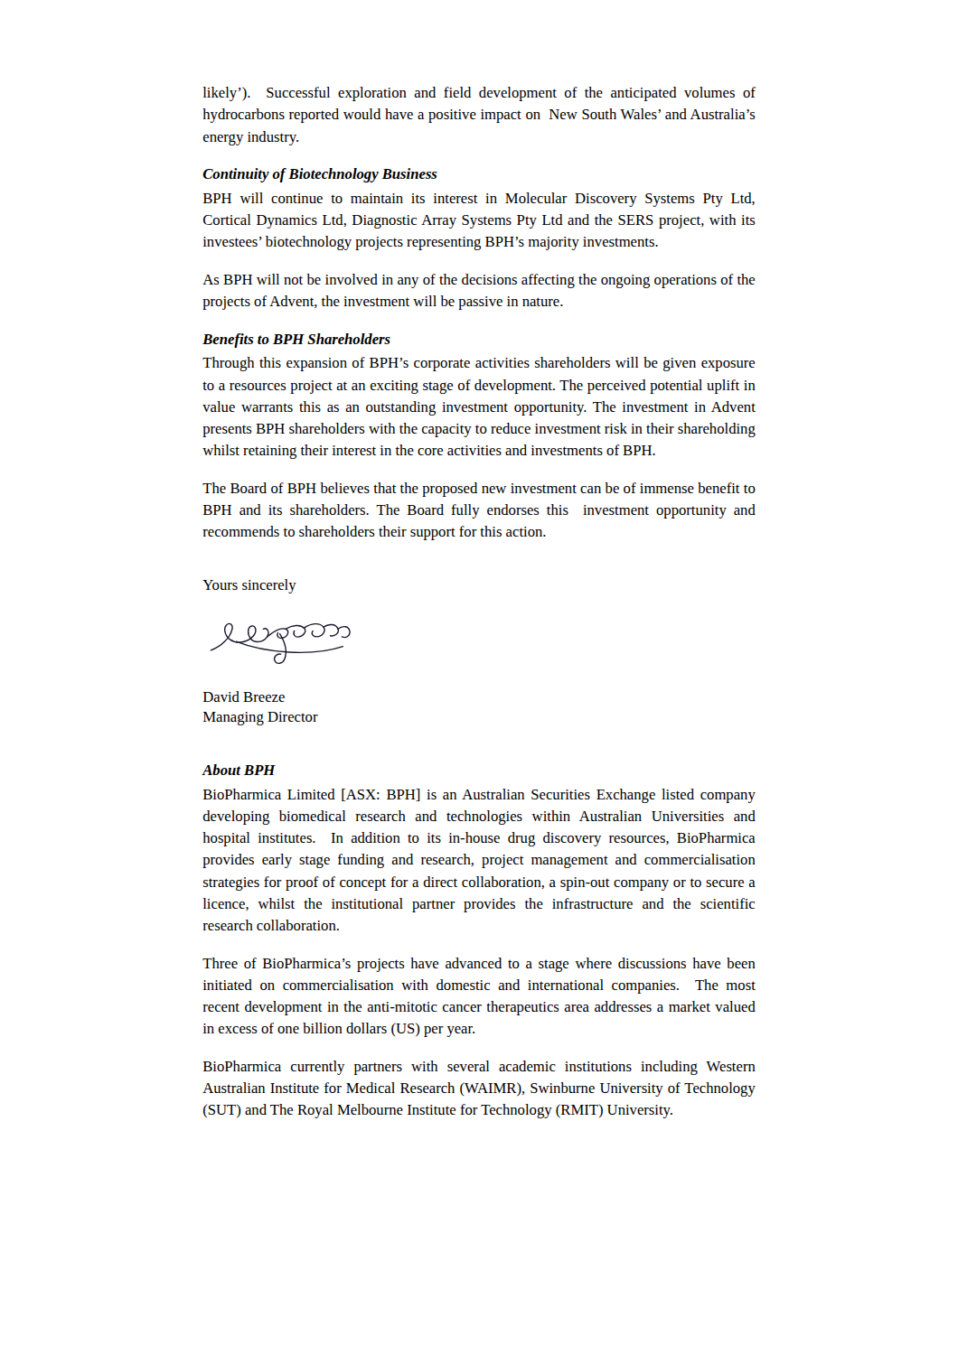likely’). Successful exploration and field development of the anticipated volumes of hydrocarbons reported would have a positive impact on New South Wales’ and Australia’s energy industry.
Continuity of Biotechnology Business
BPH will continue to maintain its interest in Molecular Discovery Systems Pty Ltd, Cortical Dynamics Ltd, Diagnostic Array Systems Pty Ltd and the SERS project, with its investees’ biotechnology projects representing BPH’s majority investments.
As BPH will not be involved in any of the decisions affecting the ongoing operations of the projects of Advent, the investment will be passive in nature.
Benefits to BPH Shareholders
Through this expansion of BPH’s corporate activities shareholders will be given exposure to a resources project at an exciting stage of development. The perceived potential uplift in value warrants this as an outstanding investment opportunity. The investment in Advent presents BPH shareholders with the capacity to reduce investment risk in their shareholding whilst retaining their interest in the core activities and investments of BPH.
The Board of BPH believes that the proposed new investment can be of immense benefit to BPH and its shareholders. The Board fully endorses this investment opportunity and recommends to shareholders their support for this action.
Yours sincerely
David Breeze
Managing Director
About BPH
BioPharmica Limited [ASX: BPH] is an Australian Securities Exchange listed company developing biomedical research and technologies within Australian Universities and hospital institutes. In addition to its in-house drug discovery resources, BioPharmica provides early stage funding and research, project management and commercialisation strategies for proof of concept for a direct collaboration, a spin-out company or to secure a licence, whilst the institutional partner provides the infrastructure and the scientific research collaboration.
Three of BioPharmica’s projects have advanced to a stage where discussions have been initiated on commercialisation with domestic and international companies. The most recent development in the anti-mitotic cancer therapeutics area addresses a market valued in excess of one billion dollars (US) per year.
BioPharmica currently partners with several academic institutions including Western Australian Institute for Medical Research (WAIMR), Swinburne University of Technology (SUT) and The Royal Melbourne Institute for Technology (RMIT) University.